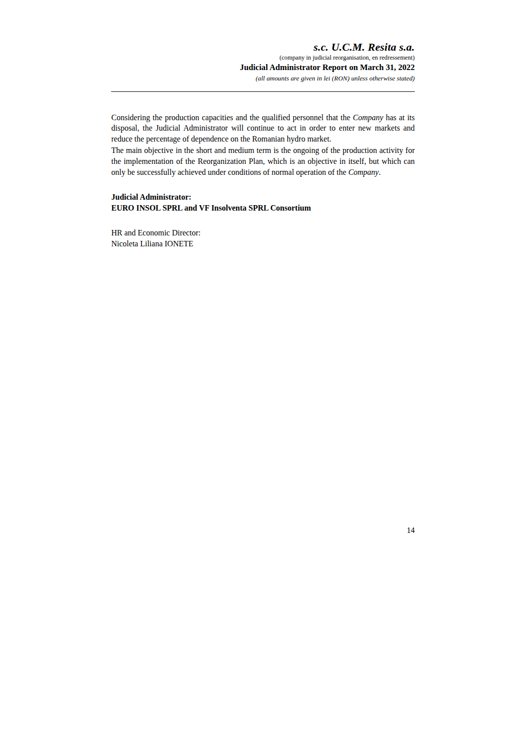s.c. U.C.M. Resita s.a.
(company in judicial reorganisation, en redressement)
Judicial Administrator Report on March 31, 2022
(all amounts are given in lei (RON) unless otherwise stated)
Considering the production capacities and the qualified personnel that the Company has at its disposal, the Judicial Administrator will continue to act in order to enter new markets and reduce the percentage of dependence on the Romanian hydro market.
The main objective in the short and medium term is the ongoing of the production activity for the implementation of the Reorganization Plan, which is an objective in itself, but which can only be successfully achieved under conditions of normal operation of the Company.
Judicial Administrator:
EURO INSOL SPRL and VF Insolventa SPRL Consortium
HR and Economic Director:
Nicoleta Liliana IONETE
14